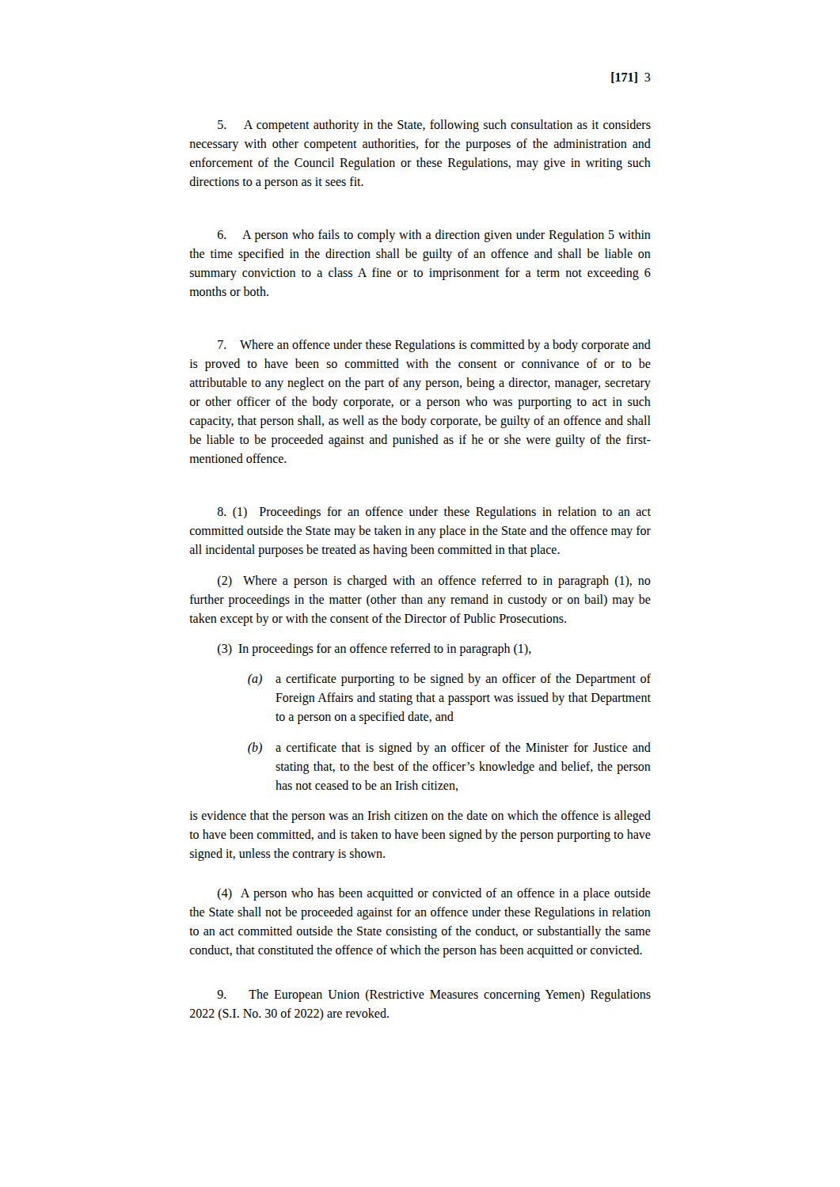[171] 3
5. A competent authority in the State, following such consultation as it considers necessary with other competent authorities, for the purposes of the administration and enforcement of the Council Regulation or these Regulations, may give in writing such directions to a person as it sees fit.
6. A person who fails to comply with a direction given under Regulation 5 within the time specified in the direction shall be guilty of an offence and shall be liable on summary conviction to a class A fine or to imprisonment for a term not exceeding 6 months or both.
7. Where an offence under these Regulations is committed by a body corporate and is proved to have been so committed with the consent or connivance of or to be attributable to any neglect on the part of any person, being a director, manager, secretary or other officer of the body corporate, or a person who was purporting to act in such capacity, that person shall, as well as the body corporate, be guilty of an offence and shall be liable to be proceeded against and punished as if he or she were guilty of the first-mentioned offence.
8. (1) Proceedings for an offence under these Regulations in relation to an act committed outside the State may be taken in any place in the State and the offence may for all incidental purposes be treated as having been committed in that place.
(2) Where a person is charged with an offence referred to in paragraph (1), no further proceedings in the matter (other than any remand in custody or on bail) may be taken except by or with the consent of the Director of Public Prosecutions.
(3) In proceedings for an offence referred to in paragraph (1),
(a) a certificate purporting to be signed by an officer of the Department of Foreign Affairs and stating that a passport was issued by that Department to a person on a specified date, and
(b) a certificate that is signed by an officer of the Minister for Justice and stating that, to the best of the officer’s knowledge and belief, the person has not ceased to be an Irish citizen,
is evidence that the person was an Irish citizen on the date on which the offence is alleged to have been committed, and is taken to have been signed by the person purporting to have signed it, unless the contrary is shown.
(4) A person who has been acquitted or convicted of an offence in a place outside the State shall not be proceeded against for an offence under these Regulations in relation to an act committed outside the State consisting of the conduct, or substantially the same conduct, that constituted the offence of which the person has been acquitted or convicted.
9. The European Union (Restrictive Measures concerning Yemen) Regulations 2022 (S.I. No. 30 of 2022) are revoked.